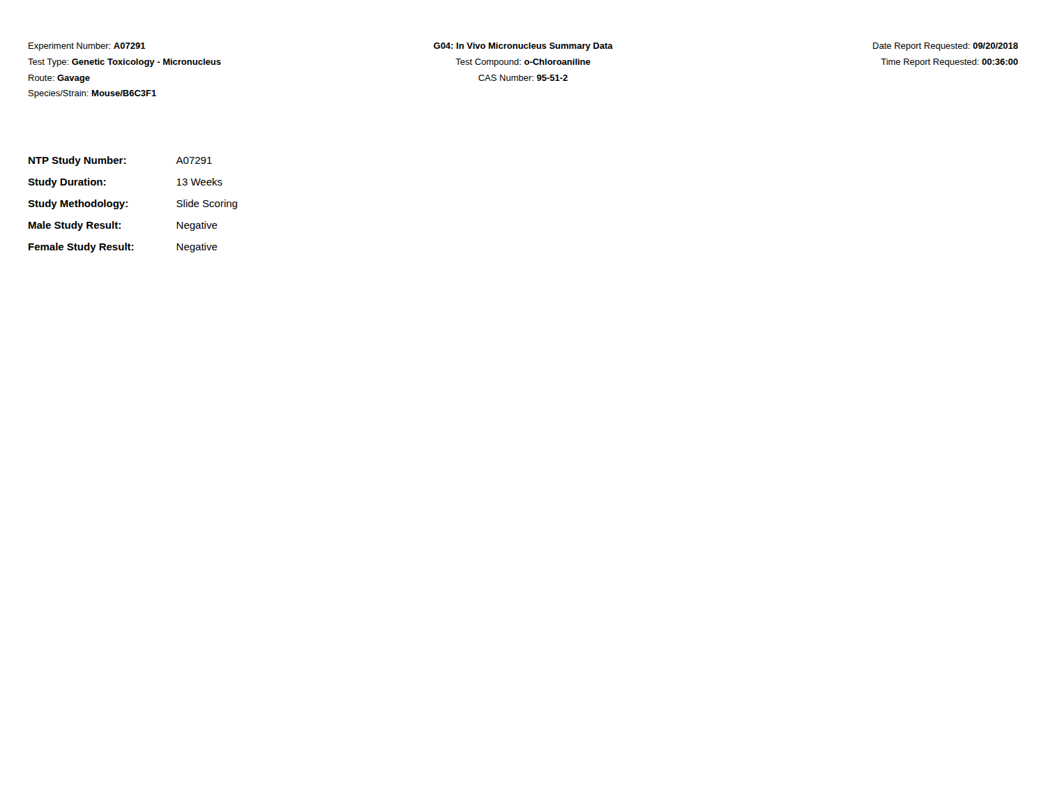Experiment Number: A07291
Test Type: Genetic Toxicology - Micronucleus
Route: Gavage
Species/Strain: Mouse/B6C3F1
G04: In Vivo Micronucleus Summary Data
Test Compound: o-Chloroaniline
CAS Number: 95-51-2
Date Report Requested: 09/20/2018
Time Report Requested: 00:36:00
| NTP Study Number: | A07291 |
| Study Duration: | 13 Weeks |
| Study Methodology: | Slide Scoring |
| Male Study Result: | Negative |
| Female Study Result: | Negative |